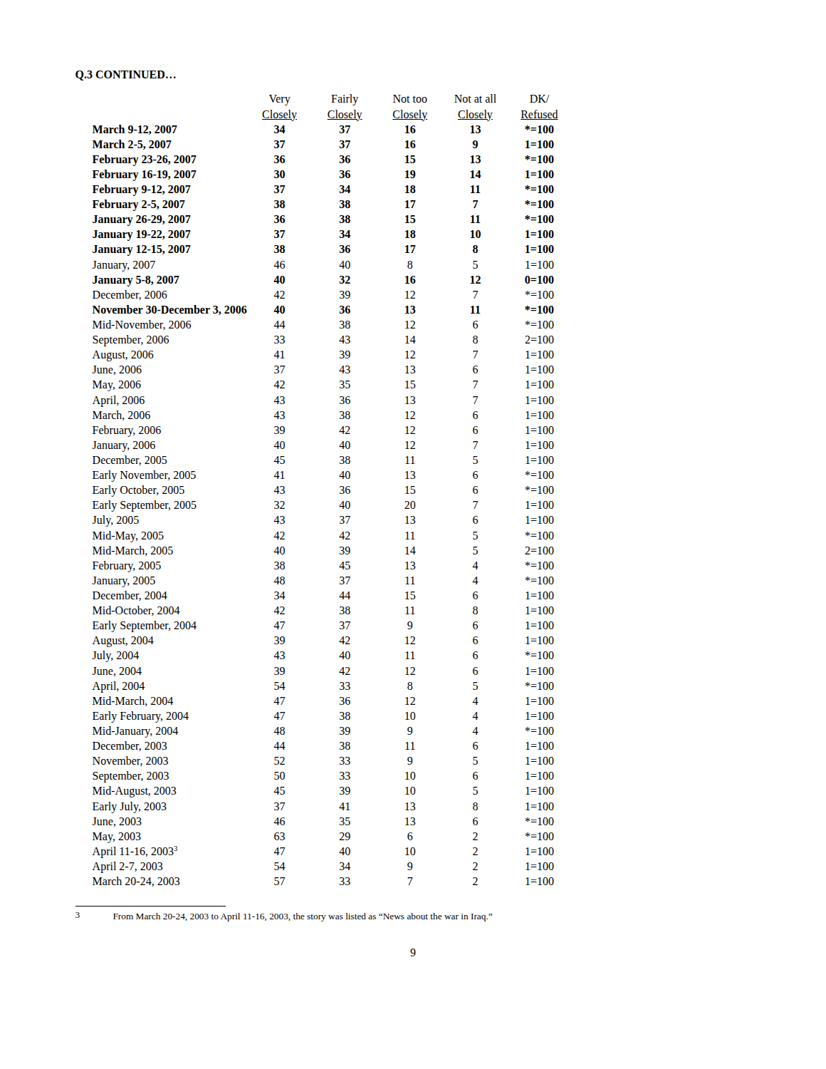Q.3 CONTINUED…
| | Very | Fairly | Not too | Not at all | DK/ |
| --- | --- | --- | --- | --- | --- |
| | Closely | Closely | Closely | Closely | Refused |
| March 9-12, 2007 | 34 | 37 | 16 | 13 | *=100 |
| March 2-5, 2007 | 37 | 37 | 16 | 9 | 1=100 |
| February 23-26, 2007 | 36 | 36 | 15 | 13 | *=100 |
| February 16-19, 2007 | 30 | 36 | 19 | 14 | 1=100 |
| February 9-12, 2007 | 37 | 34 | 18 | 11 | *=100 |
| February 2-5, 2007 | 38 | 38 | 17 | 7 | *=100 |
| January 26-29, 2007 | 36 | 38 | 15 | 11 | *=100 |
| January 19-22, 2007 | 37 | 34 | 18 | 10 | 1=100 |
| January 12-15, 2007 | 38 | 36 | 17 | 8 | 1=100 |
| January, 2007 | 46 | 40 | 8 | 5 | 1=100 |
| January 5-8, 2007 | 40 | 32 | 16 | 12 | 0=100 |
| December, 2006 | 42 | 39 | 12 | 7 | *=100 |
| November 30-December 3, 2006 | 40 | 36 | 13 | 11 | *=100 |
| Mid-November, 2006 | 44 | 38 | 12 | 6 | *=100 |
| September, 2006 | 33 | 43 | 14 | 8 | 2=100 |
| August, 2006 | 41 | 39 | 12 | 7 | 1=100 |
| June, 2006 | 37 | 43 | 13 | 6 | 1=100 |
| May, 2006 | 42 | 35 | 15 | 7 | 1=100 |
| April, 2006 | 43 | 36 | 13 | 7 | 1=100 |
| March, 2006 | 43 | 38 | 12 | 6 | 1=100 |
| February, 2006 | 39 | 42 | 12 | 6 | 1=100 |
| January, 2006 | 40 | 40 | 12 | 7 | 1=100 |
| December, 2005 | 45 | 38 | 11 | 5 | 1=100 |
| Early November, 2005 | 41 | 40 | 13 | 6 | *=100 |
| Early October, 2005 | 43 | 36 | 15 | 6 | *=100 |
| Early September, 2005 | 32 | 40 | 20 | 7 | 1=100 |
| July, 2005 | 43 | 37 | 13 | 6 | 1=100 |
| Mid-May, 2005 | 42 | 42 | 11 | 5 | *=100 |
| Mid-March, 2005 | 40 | 39 | 14 | 5 | 2=100 |
| February, 2005 | 38 | 45 | 13 | 4 | *=100 |
| January, 2005 | 48 | 37 | 11 | 4 | *=100 |
| December, 2004 | 34 | 44 | 15 | 6 | 1=100 |
| Mid-October, 2004 | 42 | 38 | 11 | 8 | 1=100 |
| Early September, 2004 | 47 | 37 | 9 | 6 | 1=100 |
| August, 2004 | 39 | 42 | 12 | 6 | 1=100 |
| July, 2004 | 43 | 40 | 11 | 6 | *=100 |
| June, 2004 | 39 | 42 | 12 | 6 | 1=100 |
| April, 2004 | 54 | 33 | 8 | 5 | *=100 |
| Mid-March, 2004 | 47 | 36 | 12 | 4 | 1=100 |
| Early February, 2004 | 47 | 38 | 10 | 4 | 1=100 |
| Mid-January, 2004 | 48 | 39 | 9 | 4 | *=100 |
| December, 2003 | 44 | 38 | 11 | 6 | 1=100 |
| November, 2003 | 52 | 33 | 9 | 5 | 1=100 |
| September, 2003 | 50 | 33 | 10 | 6 | 1=100 |
| Mid-August, 2003 | 45 | 39 | 10 | 5 | 1=100 |
| Early July, 2003 | 37 | 41 | 13 | 8 | 1=100 |
| June, 2003 | 46 | 35 | 13 | 6 | *=100 |
| May, 2003 | 63 | 29 | 6 | 2 | *=100 |
| April 11-16, 2003 3 | 47 | 40 | 10 | 2 | 1=100 |
| April 2-7, 2003 | 54 | 34 | 9 | 2 | 1=100 |
| March 20-24, 2003 | 57 | 33 | 7 | 2 | 1=100 |
3 From March 20-24, 2003 to April 11-16, 2003, the story was listed as “News about the war in Iraq.”
9